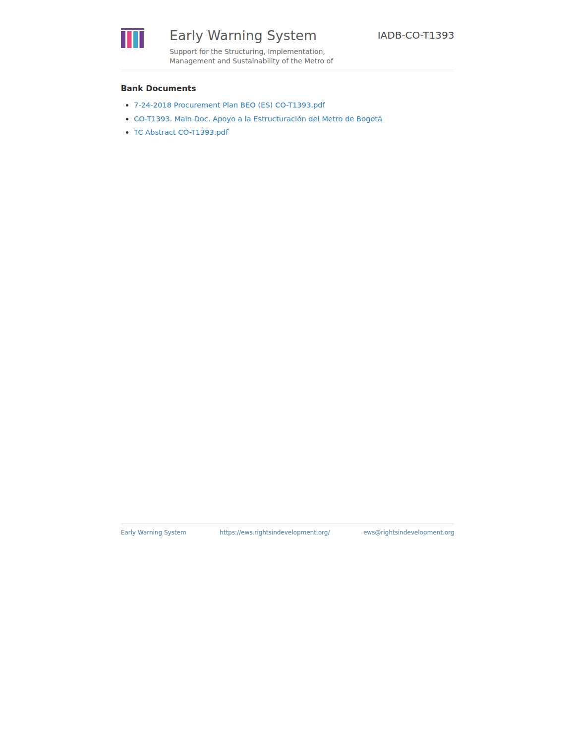Early Warning System
Support for the Structuring, Implementation, Management and Sustainability of the Metro of Bogota
IADB-CO-T1393
Bank Documents
7-24-2018 Procurement Plan BEO (ES) CO-T1393.pdf
CO-T1393. Main Doc. Apoyo a la Estructuración del Metro de Bogotá
TC Abstract CO-T1393.pdf
Early Warning System
https://ews.rightsindevelopment.org/
ews@rightsindevelopment.org